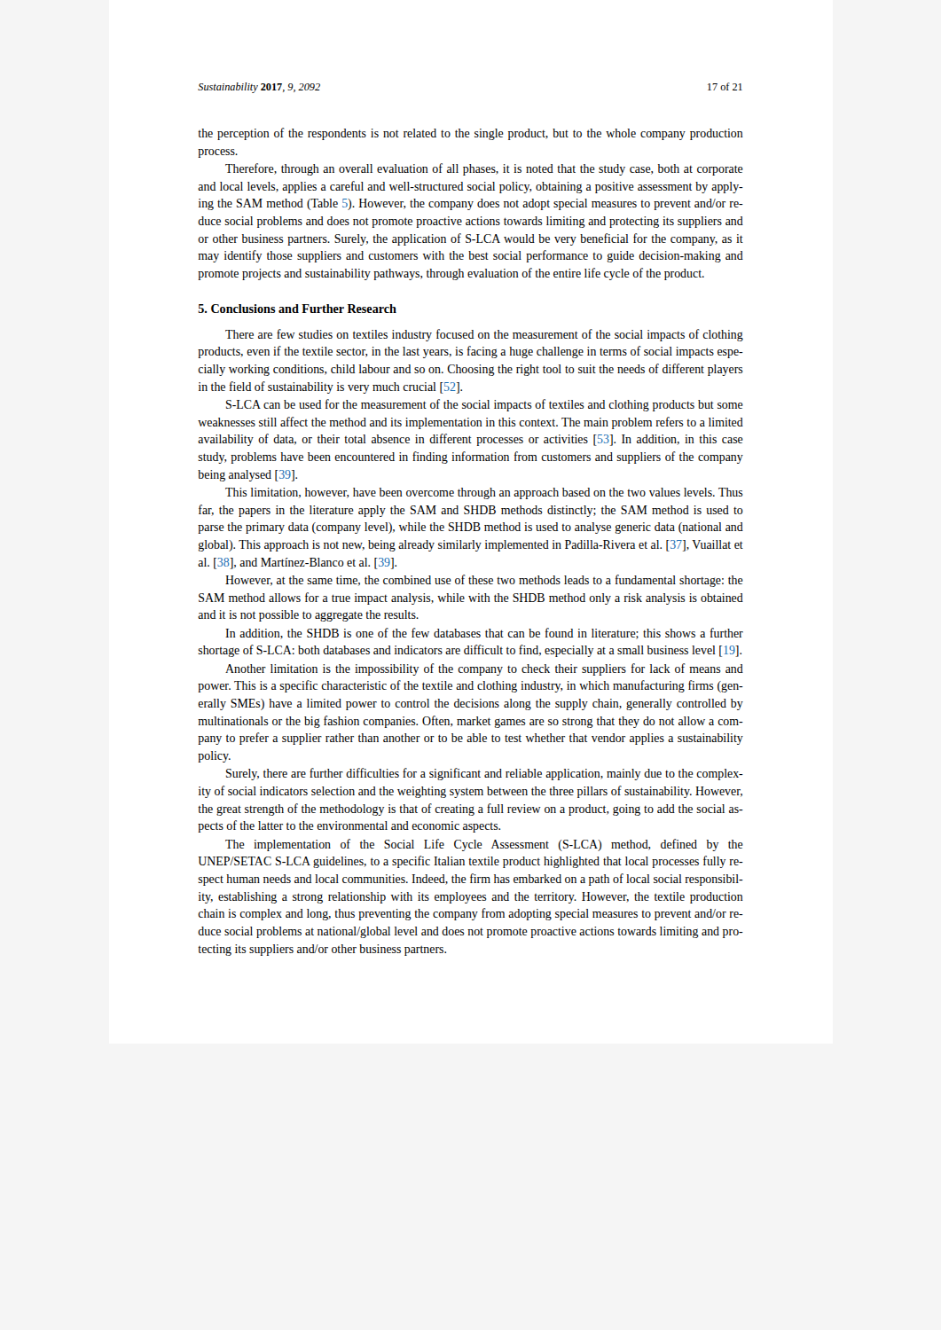Sustainability 2017, 9, 2092
17 of 21
the perception of the respondents is not related to the single product, but to the whole company production process.
Therefore, through an overall evaluation of all phases, it is noted that the study case, both at corporate and local levels, applies a careful and well-structured social policy, obtaining a positive assessment by applying the SAM method (Table 5). However, the company does not adopt special measures to prevent and/or reduce social problems and does not promote proactive actions towards limiting and protecting its suppliers and or other business partners. Surely, the application of S-LCA would be very beneficial for the company, as it may identify those suppliers and customers with the best social performance to guide decision-making and promote projects and sustainability pathways, through evaluation of the entire life cycle of the product.
5. Conclusions and Further Research
There are few studies on textiles industry focused on the measurement of the social impacts of clothing products, even if the textile sector, in the last years, is facing a huge challenge in terms of social impacts especially working conditions, child labour and so on. Choosing the right tool to suit the needs of different players in the field of sustainability is very much crucial [52].
S-LCA can be used for the measurement of the social impacts of textiles and clothing products but some weaknesses still affect the method and its implementation in this context. The main problem refers to a limited availability of data, or their total absence in different processes or activities [53]. In addition, in this case study, problems have been encountered in finding information from customers and suppliers of the company being analysed [39].
This limitation, however, have been overcome through an approach based on the two values levels. Thus far, the papers in the literature apply the SAM and SHDB methods distinctly; the SAM method is used to parse the primary data (company level), while the SHDB method is used to analyse generic data (national and global). This approach is not new, being already similarly implemented in Padilla-Rivera et al. [37], Vuaillat et al. [38], and Martínez-Blanco et al. [39].
However, at the same time, the combined use of these two methods leads to a fundamental shortage: the SAM method allows for a true impact analysis, while with the SHDB method only a risk analysis is obtained and it is not possible to aggregate the results.
In addition, the SHDB is one of the few databases that can be found in literature; this shows a further shortage of S-LCA: both databases and indicators are difficult to find, especially at a small business level [19].
Another limitation is the impossibility of the company to check their suppliers for lack of means and power. This is a specific characteristic of the textile and clothing industry, in which manufacturing firms (generally SMEs) have a limited power to control the decisions along the supply chain, generally controlled by multinationals or the big fashion companies. Often, market games are so strong that they do not allow a company to prefer a supplier rather than another or to be able to test whether that vendor applies a sustainability policy.
Surely, there are further difficulties for a significant and reliable application, mainly due to the complexity of social indicators selection and the weighting system between the three pillars of sustainability. However, the great strength of the methodology is that of creating a full review on a product, going to add the social aspects of the latter to the environmental and economic aspects.
The implementation of the Social Life Cycle Assessment (S-LCA) method, defined by the UNEP/SETAC S-LCA guidelines, to a specific Italian textile product highlighted that local processes fully respect human needs and local communities. Indeed, the firm has embarked on a path of local social responsibility, establishing a strong relationship with its employees and the territory. However, the textile production chain is complex and long, thus preventing the company from adopting special measures to prevent and/or reduce social problems at national/global level and does not promote proactive actions towards limiting and protecting its suppliers and/or other business partners.